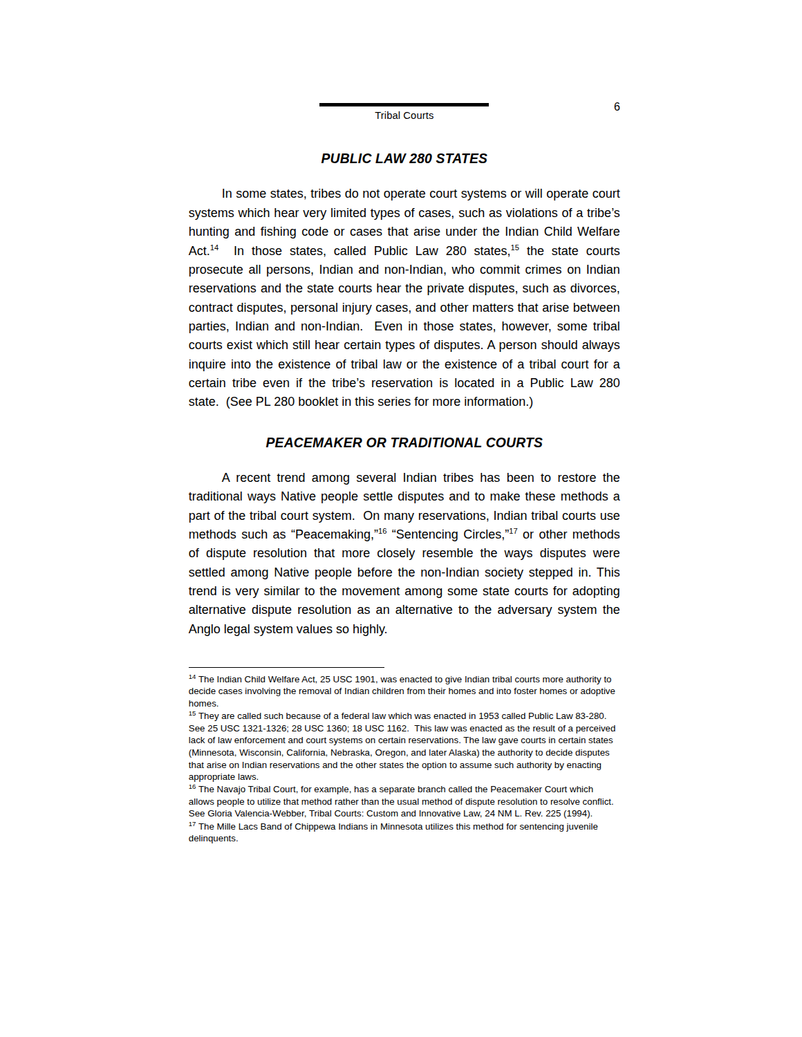6
Tribal Courts
PUBLIC LAW 280 STATES
In some states, tribes do not operate court systems or will operate court systems which hear very limited types of cases, such as violations of a tribe’s hunting and fishing code or cases that arise under the Indian Child Welfare Act.14 In those states, called Public Law 280 states,15 the state courts prosecute all persons, Indian and non-Indian, who commit crimes on Indian reservations and the state courts hear the private disputes, such as divorces, contract disputes, personal injury cases, and other matters that arise between parties, Indian and non-Indian. Even in those states, however, some tribal courts exist which still hear certain types of disputes. A person should always inquire into the existence of tribal law or the existence of a tribal court for a certain tribe even if the tribe’s reservation is located in a Public Law 280 state. (See PL 280 booklet in this series for more information.)
PEACEMAKER OR TRADITIONAL COURTS
A recent trend among several Indian tribes has been to restore the traditional ways Native people settle disputes and to make these methods a part of the tribal court system. On many reservations, Indian tribal courts use methods such as “Peacemaking,”16 “Sentencing Circles,”17 or other methods of dispute resolution that more closely resemble the ways disputes were settled among Native people before the non-Indian society stepped in. This trend is very similar to the movement among some state courts for adopting alternative dispute resolution as an alternative to the adversary system the Anglo legal system values so highly.
14 The Indian Child Welfare Act, 25 USC 1901, was enacted to give Indian tribal courts more authority to decide cases involving the removal of Indian children from their homes and into foster homes or adoptive homes.
15 They are called such because of a federal law which was enacted in 1953 called Public Law 83-280. See 25 USC 1321-1326; 28 USC 1360; 18 USC 1162. This law was enacted as the result of a perceived lack of law enforcement and court systems on certain reservations. The law gave courts in certain states (Minnesota, Wisconsin, California, Nebraska, Oregon, and later Alaska) the authority to decide disputes that arise on Indian reservations and the other states the option to assume such authority by enacting appropriate laws.
16 The Navajo Tribal Court, for example, has a separate branch called the Peacemaker Court which allows people to utilize that method rather than the usual method of dispute resolution to resolve conflict. See Gloria Valencia-Webber, Tribal Courts: Custom and Innovative Law, 24 NM L. Rev. 225 (1994).
17 The Mille Lacs Band of Chippewa Indians in Minnesota utilizes this method for sentencing juvenile delinquents.